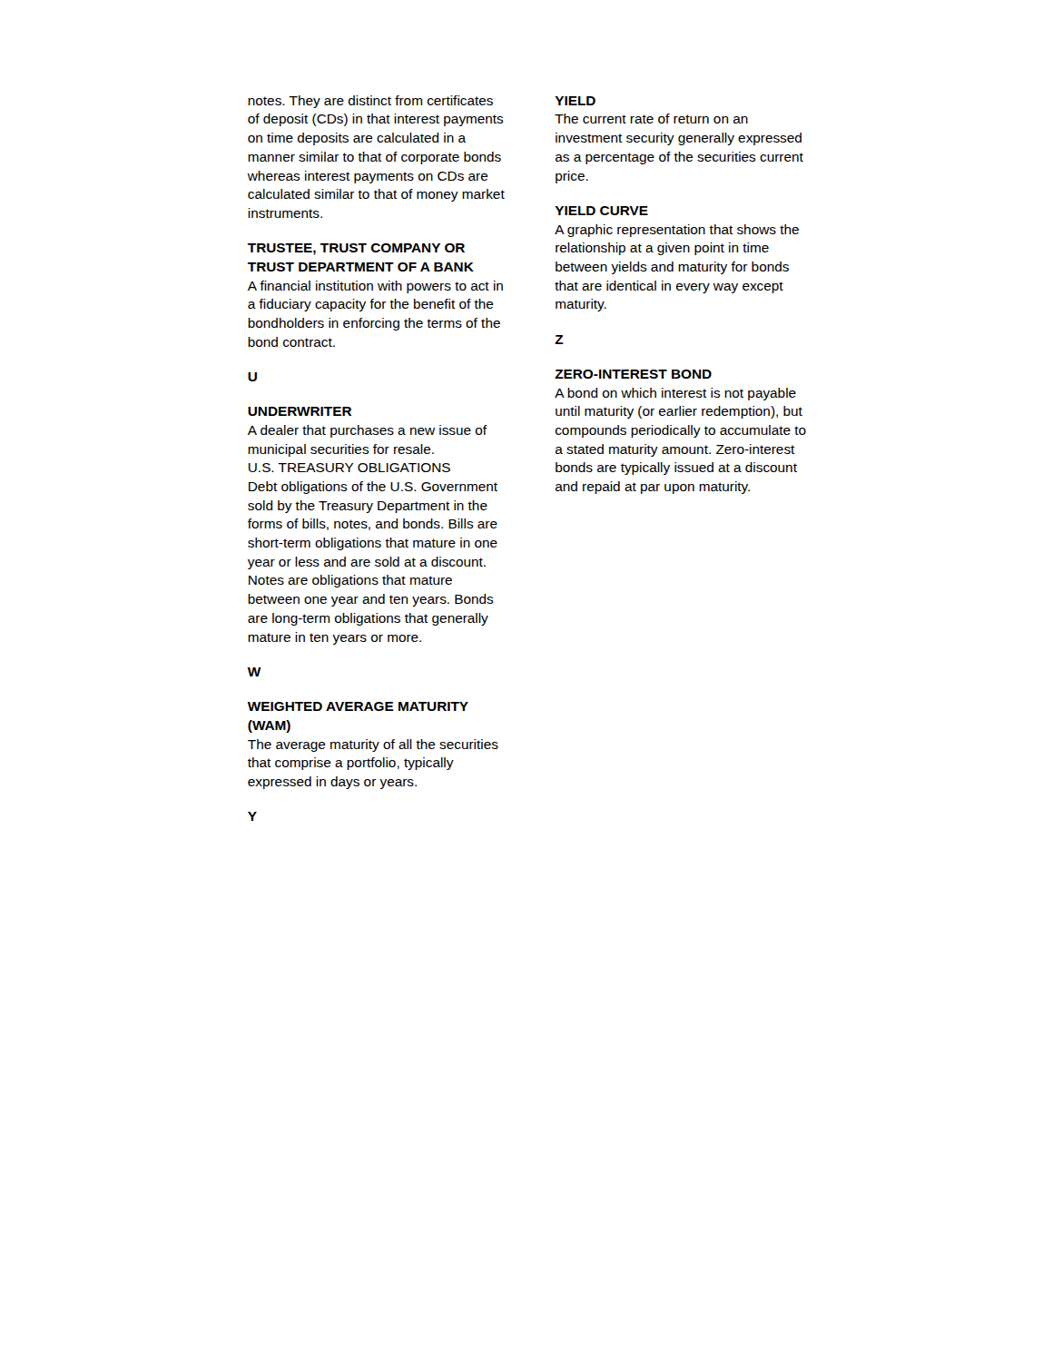notes. They are distinct from certificates of deposit (CDs) in that interest payments on time deposits are calculated in a manner similar to that of corporate bonds whereas interest payments on CDs are calculated similar to that of money market instruments.
TRUSTEE, TRUST COMPANY OR TRUST DEPARTMENT OF A BANK
A financial institution with powers to act in a fiduciary capacity for the benefit of the bondholders in enforcing the terms of the bond contract.
U
UNDERWRITER
A dealer that purchases a new issue of municipal securities for resale.
U.S. TREASURY OBLIGATIONS
Debt obligations of the U.S. Government sold by the Treasury Department in the forms of bills, notes, and bonds. Bills are short-term obligations that mature in one year or less and are sold at a discount. Notes are obligations that mature between one year and ten years. Bonds are long-term obligations that generally mature in ten years or more.
W
WEIGHTED AVERAGE MATURITY (WAM)
The average maturity of all the securities that comprise a portfolio, typically expressed in days or years.
Y
YIELD
The current rate of return on an investment security generally expressed as a percentage of the securities current price.
YIELD CURVE
A graphic representation that shows the relationship at a given point in time between yields and maturity for bonds that are identical in every way except maturity.
Z
ZERO-INTEREST BOND
A bond on which interest is not payable until maturity (or earlier redemption), but compounds periodically to accumulate to a stated maturity amount. Zero-interest bonds are typically issued at a discount and repaid at par upon maturity.